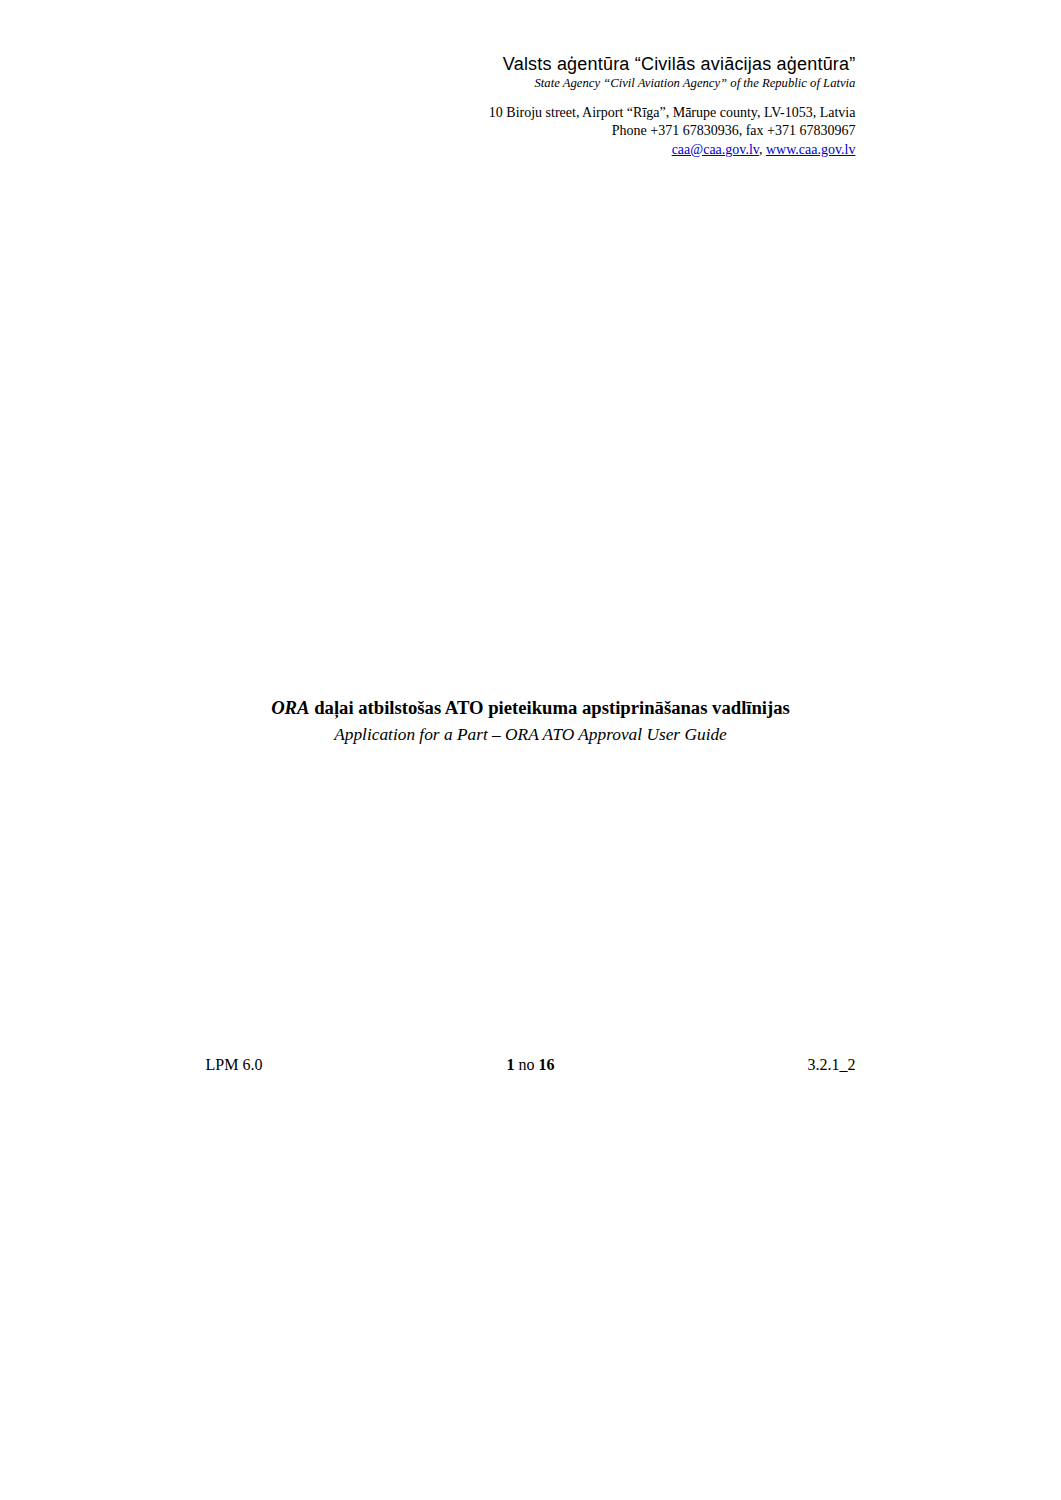Valsts aģentūra “Civilās aviācijas aģentūra”
State Agency “Civil Aviation Agency” of the Republic of Latvia
10 Biroju street, Airport “Rīga”, Mārupe county, LV-1053, Latvia
Phone +371 67830936, fax +371 67830967
caa@caa.gov.lv, www.caa.gov.lv
ORA daļai atbilstošas ATO pieteikuma apstiprināšanas vadlīnijas
Application for a Part – ORA ATO Approval User Guide
LPM 6.0
1 no 16
3.2.1_2